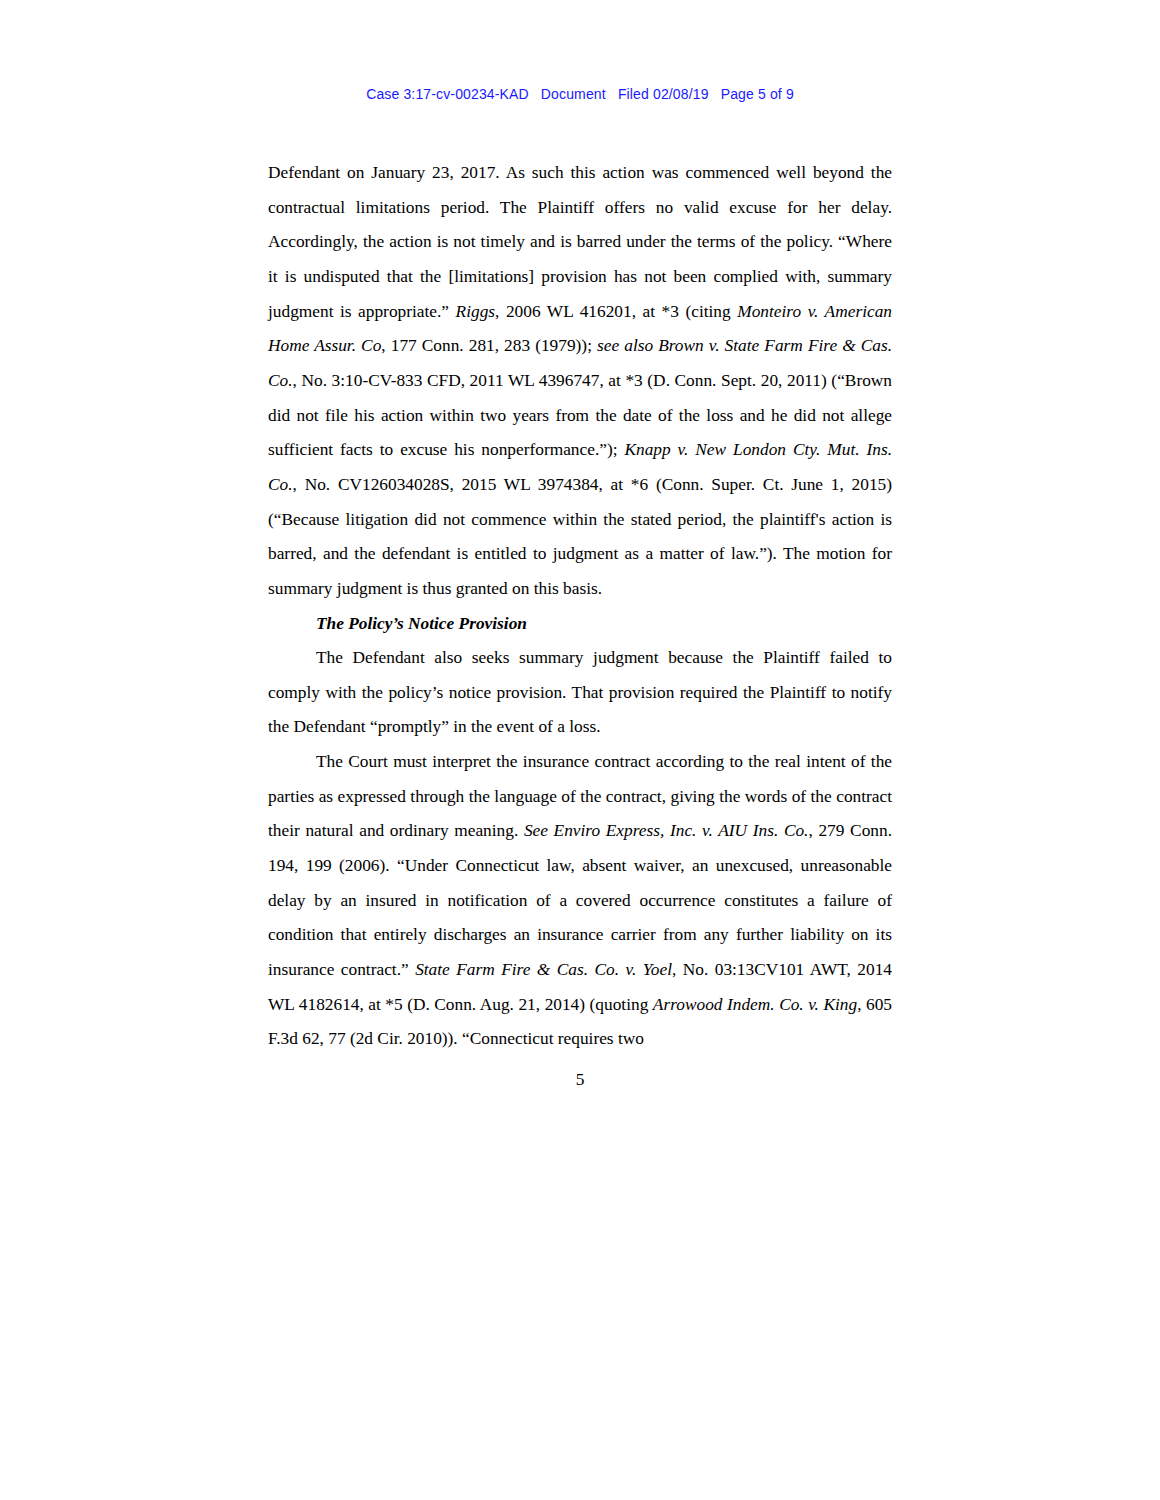Case 3:17-cv-00234-KAD Document Filed 02/08/19 Page 5 of 9
Defendant on January 23, 2017. As such this action was commenced well beyond the contractual limitations period. The Plaintiff offers no valid excuse for her delay. Accordingly, the action is not timely and is barred under the terms of the policy. “Where it is undisputed that the [limitations] provision has not been complied with, summary judgment is appropriate.” Riggs, 2006 WL 416201, at *3 (citing Monteiro v. American Home Assur. Co, 177 Conn. 281, 283 (1979)); see also Brown v. State Farm Fire & Cas. Co., No. 3:10-CV-833 CFD, 2011 WL 4396747, at *3 (D. Conn. Sept. 20, 2011) (“Brown did not file his action within two years from the date of the loss and he did not allege sufficient facts to excuse his nonperformance.”); Knapp v. New London Cty. Mut. Ins. Co., No. CV126034028S, 2015 WL 3974384, at *6 (Conn. Super. Ct. June 1, 2015) (“Because litigation did not commence within the stated period, the plaintiff's action is barred, and the defendant is entitled to judgment as a matter of law.”). The motion for summary judgment is thus granted on this basis.
The Policy’s Notice Provision
The Defendant also seeks summary judgment because the Plaintiff failed to comply with the policy’s notice provision. That provision required the Plaintiff to notify the Defendant “promptly” in the event of a loss.
The Court must interpret the insurance contract according to the real intent of the parties as expressed through the language of the contract, giving the words of the contract their natural and ordinary meaning. See Enviro Express, Inc. v. AIU Ins. Co., 279 Conn. 194, 199 (2006). “Under Connecticut law, absent waiver, an unexcused, unreasonable delay by an insured in notification of a covered occurrence constitutes a failure of condition that entirely discharges an insurance carrier from any further liability on its insurance contract.” State Farm Fire & Cas. Co. v. Yoel, No. 03:13CV101 AWT, 2014 WL 4182614, at *5 (D. Conn. Aug. 21, 2014) (quoting Arrowood Indem. Co. v. King, 605 F.3d 62, 77 (2d Cir. 2010)). “Connecticut requires two
5